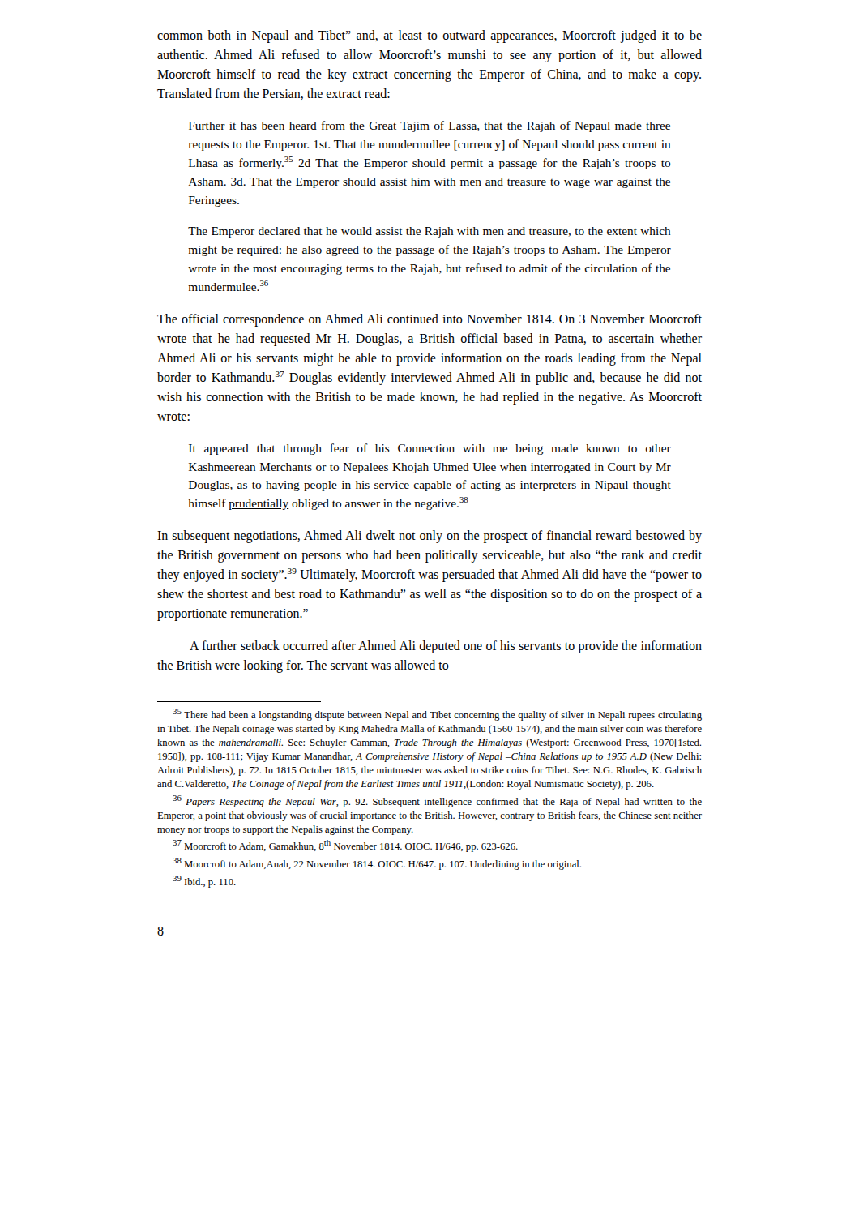common both in Nepaul and Tibet” and, at least to outward appearances, Moorcroft judged it to be authentic. Ahmed Ali refused to allow Moorcroft’s munshi to see any portion of it, but allowed Moorcroft himself to read the key extract concerning the Emperor of China, and to make a copy. Translated from the Persian, the extract read:
Further it has been heard from the Great Tajim of Lassa, that the Rajah of Nepaul made three requests to the Emperor. 1st. That the mundermullee [currency] of Nepaul should pass current in Lhasa as formerly.35 2d That the Emperor should permit a passage for the Rajah’s troops to Asham. 3d. That the Emperor should assist him with men and treasure to wage war against the Feringees.
The Emperor declared that he would assist the Rajah with men and treasure, to the extent which might be required: he also agreed to the passage of the Rajah’s troops to Asham. The Emperor wrote in the most encouraging terms to the Rajah, but refused to admit of the circulation of the mundermulee.36
The official correspondence on Ahmed Ali continued into November 1814. On 3 November Moorcroft wrote that he had requested Mr H. Douglas, a British official based in Patna, to ascertain whether Ahmed Ali or his servants might be able to provide information on the roads leading from the Nepal border to Kathmandu.37 Douglas evidently interviewed Ahmed Ali in public and, because he did not wish his connection with the British to be made known, he had replied in the negative. As Moorcroft wrote:
It appeared that through fear of his Connection with me being made known to other Kashmeerean Merchants or to Nepalees Khojah Uhmed Ulee when interrogated in Court by Mr Douglas, as to having people in his service capable of acting as interpreters in Nipaul thought himself prudentially obliged to answer in the negative.38
In subsequent negotiations, Ahmed Ali dwelt not only on the prospect of financial reward bestowed by the British government on persons who had been politically serviceable, but also “the rank and credit they enjoyed in society”.39 Ultimately, Moorcroft was persuaded that Ahmed Ali did have the “power to shew the shortest and best road to Kathmandu” as well as “the disposition so to do on the prospect of a proportionate remuneration.”
A further setback occurred after Ahmed Ali deputed one of his servants to provide the information the British were looking for. The servant was allowed to
35 There had been a longstanding dispute between Nepal and Tibet concerning the quality of silver in Nepali rupees circulating in Tibet. The Nepali coinage was started by King Mahedra Malla of Kathmandu (1560-1574), and the main silver coin was therefore known as the mahendramalli. See: Schuyler Camman, Trade Through the Himalayas (Westport: Greenwood Press, 1970[1sted. 1950]), pp. 108-111; Vijay Kumar Manandhar, A Comprehensive History of Nepal –China Relations up to 1955 A.D (New Delhi: Adroit Publishers), p. 72. In 1815 October 1815, the mintmaster was asked to strike coins for Tibet. See: N.G. Rhodes, K. Gabrisch and C.Valderetto, The Coinage of Nepal from the Earliest Times until 1911,(London: Royal Numismatic Society), p. 206.
36 Papers Respecting the Nepaul War, p. 92. Subsequent intelligence confirmed that the Raja of Nepal had written to the Emperor, a point that obviously was of crucial importance to the British. However, contrary to British fears, the Chinese sent neither money nor troops to support the Nepalis against the Company.
37 Moorcroft to Adam, Gamakhun, 8th November 1814. OIOC. H/646, pp. 623-626.
38 Moorcroft to Adam,Anah, 22 November 1814. OIOC. H/647. p. 107. Underlining in the original.
39 Ibid., p. 110.
8